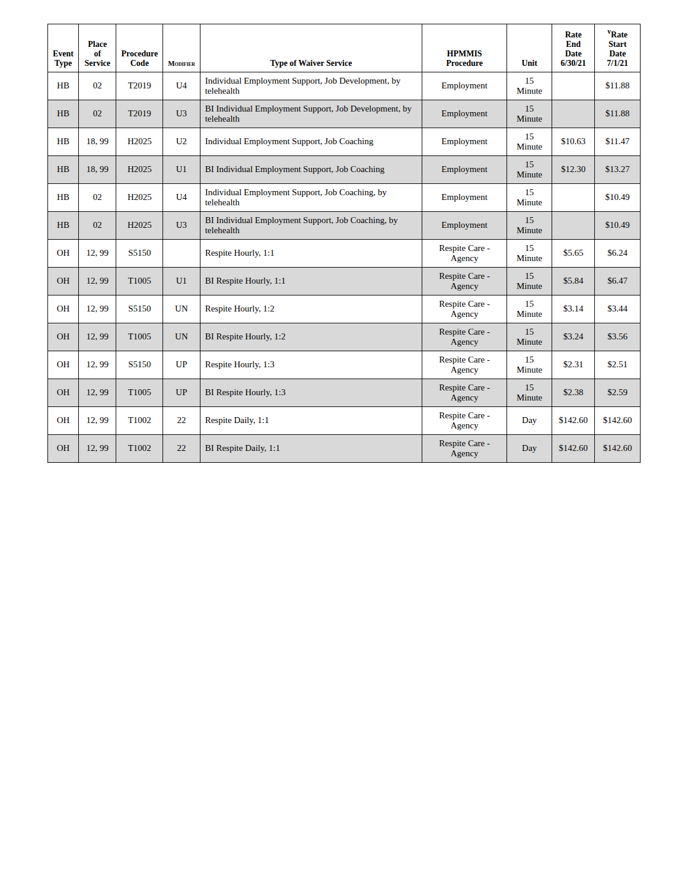| Event Type | Place of Service | Procedure Code | Modifier | Type of Waiver Service | HPMMIS Procedure | Unit | Rate End Date 6/30/21 | v Rate Start Date 7/1/21 |
| --- | --- | --- | --- | --- | --- | --- | --- | --- |
| HB | 02 | T2019 | U4 | Individual Employment Support, Job Development, by telehealth | Employment | 15 Minute | | $11.88 |
| HB | 02 | T2019 | U3 | BI Individual Employment Support, Job Development, by telehealth | Employment | 15 Minute | | $11.88 |
| HB | 18, 99 | H2025 | U2 | Individual Employment Support, Job Coaching | Employment | 15 Minute | $10.63 | $11.47 |
| HB | 18, 99 | H2025 | U1 | BI Individual Employment Support, Job Coaching | Employment | 15 Minute | $12.30 | $13.27 |
| HB | 02 | H2025 | U4 | Individual Employment Support, Job Coaching, by telehealth | Employment | 15 Minute | | $10.49 |
| HB | 02 | H2025 | U3 | BI Individual Employment Support, Job Coaching, by telehealth | Employment | 15 Minute | | $10.49 |
| OH | 12, 99 | S5150 | | Respite Hourly, 1:1 | Respite Care - Agency | 15 Minute | $5.65 | $6.24 |
| OH | 12, 99 | T1005 | U1 | BI Respite Hourly, 1:1 | Respite Care - Agency | 15 Minute | $5.84 | $6.47 |
| OH | 12, 99 | S5150 | UN | Respite Hourly, 1:2 | Respite Care - Agency | 15 Minute | $3.14 | $3.44 |
| OH | 12, 99 | T1005 | UN | BI Respite Hourly, 1:2 | Respite Care - Agency | 15 Minute | $3.24 | $3.56 |
| OH | 12, 99 | S5150 | UP | Respite Hourly, 1:3 | Respite Care - Agency | 15 Minute | $2.31 | $2.51 |
| OH | 12, 99 | T1005 | UP | BI Respite Hourly, 1:3 | Respite Care - Agency | 15 Minute | $2.38 | $2.59 |
| OH | 12, 99 | T1002 | 22 | Respite Daily, 1:1 | Respite Care - Agency | Day | $142.60 | $142.60 |
| OH | 12, 99 | T1002 | 22 | BI Respite Daily, 1:1 | Respite Care - Agency | Day | $142.60 | $142.60 |